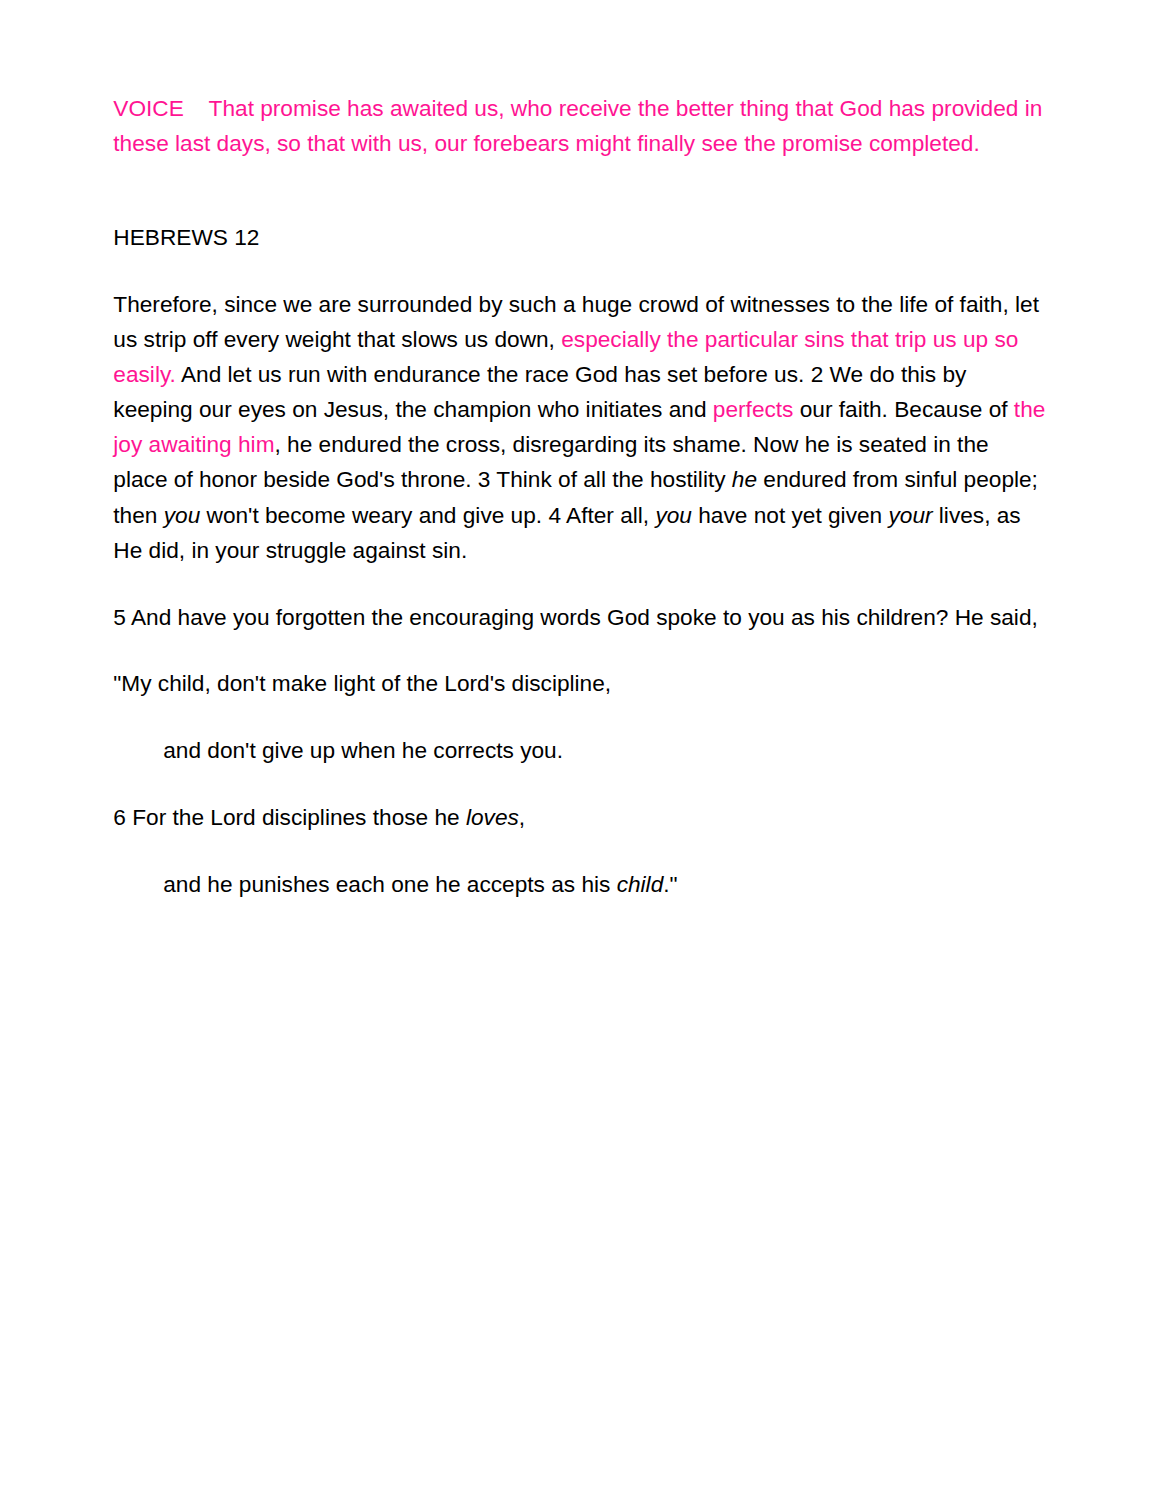VOICE That promise has awaited us, who receive the better thing that God has provided in these last days, so that with us, our forebears might finally see the promise completed.
HEBREWS 12
Therefore, since we are surrounded by such a huge crowd of witnesses to the life of faith, let us strip off every weight that slows us down, especially the particular sins that trip us up so easily. And let us run with endurance the race God has set before us. 2 We do this by keeping our eyes on Jesus, the champion who initiates and perfects our faith. Because of the joy awaiting him, he endured the cross, disregarding its shame. Now he is seated in the place of honor beside God's throne. 3 Think of all the hostility he endured from sinful people; then you won't become weary and give up. 4 After all, you have not yet given your lives, as He did, in your struggle against sin.
5 And have you forgotten the encouraging words God spoke to you as his children? He said,
"My child, don't make light of the Lord's discipline,
and don't give up when he corrects you.
6 For the Lord disciplines those he loves,
and he punishes each one he accepts as his child."